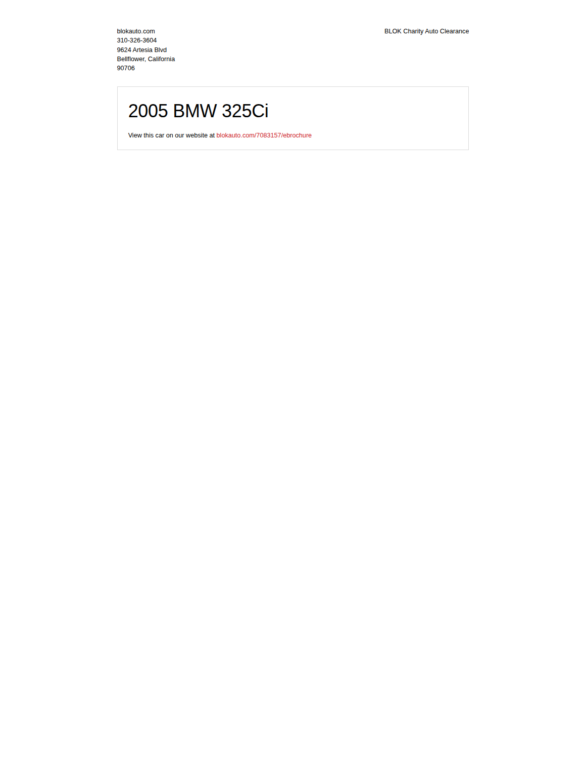BLOK Charity Auto Clearance
blokauto.com
310-326-3604
9624 Artesia Blvd
Bellflower, California
90706
2005 BMW 325Ci
View this car on our website at blokauto.com/7083157/ebrochure